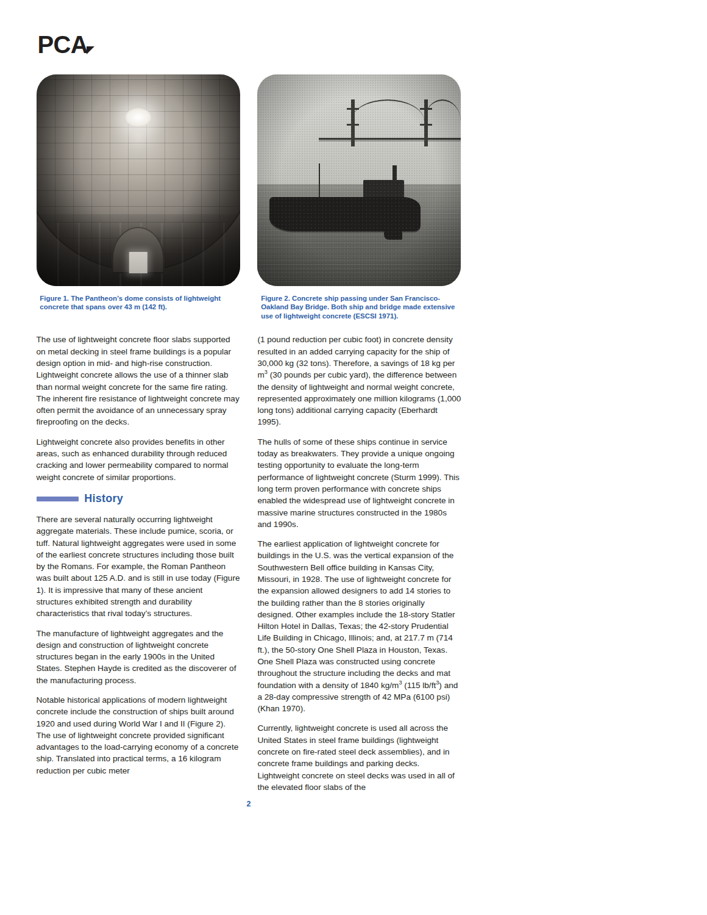PCA
Figure 1. The Pantheon’s dome consists of lightweight concrete that spans over 43 m (142 ft).
Figure 2. Concrete ship passing under San Francisco-Oakland Bay Bridge. Both ship and bridge made extensive use of lightweight concrete (ESCSI 1971).
The use of lightweight concrete floor slabs supported on metal decking in steel frame buildings is a popular design option in mid- and high-rise construction. Lightweight concrete allows the use of a thinner slab than normal weight concrete for the same fire rating. The inherent fire resistance of lightweight concrete may often permit the avoidance of an unnecessary spray fireproofing on the decks.
Lightweight concrete also provides benefits in other areas, such as enhanced durability through reduced cracking and lower permeability compared to normal weight concrete of similar proportions.
History
There are several naturally occurring lightweight aggregate materials. These include pumice, scoria, or tuff. Natural lightweight aggregates were used in some of the earliest concrete structures including those built by the Romans. For example, the Roman Pantheon was built about 125 A.D. and is still in use today (Figure 1). It is impressive that many of these ancient structures exhibited strength and durability characteristics that rival today’s structures.
The manufacture of lightweight aggregates and the design and construction of lightweight concrete structures began in the early 1900s in the United States. Stephen Hayde is credited as the discoverer of the manufacturing process.
Notable historical applications of modern lightweight concrete include the construction of ships built around 1920 and used during World War I and II (Figure 2). The use of lightweight concrete provided significant advantages to the load-carrying economy of a concrete ship. Translated into practical terms, a 16 kilogram reduction per cubic meter
(1 pound reduction per cubic foot) in concrete density resulted in an added carrying capacity for the ship of 30,000 kg (32 tons). Therefore, a savings of 18 kg per m3 (30 pounds per cubic yard), the difference between the density of lightweight and normal weight concrete, represented approximately one million kilograms (1,000 long tons) additional carrying capacity (Eberhardt 1995).
The hulls of some of these ships continue in service today as breakwaters. They provide a unique ongoing testing opportunity to evaluate the long-term performance of lightweight concrete (Sturm 1999). This long term proven performance with concrete ships enabled the widespread use of lightweight concrete in massive marine structures constructed in the 1980s and 1990s.
The earliest application of lightweight concrete for buildings in the U.S. was the vertical expansion of the Southwestern Bell office building in Kansas City, Missouri, in 1928. The use of lightweight concrete for the expansion allowed designers to add 14 stories to the building rather than the 8 stories originally designed. Other examples include the 18-story Statler Hilton Hotel in Dallas, Texas; the 42-story Prudential Life Building in Chicago, Illinois; and, at 217.7 m (714 ft.), the 50-story One Shell Plaza in Houston, Texas. One Shell Plaza was constructed using concrete throughout the structure including the decks and mat foundation with a density of 1840 kg/m3 (115 lb/ft3) and a 28-day compressive strength of 42 MPa (6100 psi) (Khan 1970).
Currently, lightweight concrete is used all across the United States in steel frame buildings (lightweight concrete on fire-rated steel deck assemblies), and in concrete frame buildings and parking decks. Lightweight concrete on steel decks was used in all of the elevated floor slabs of the
2